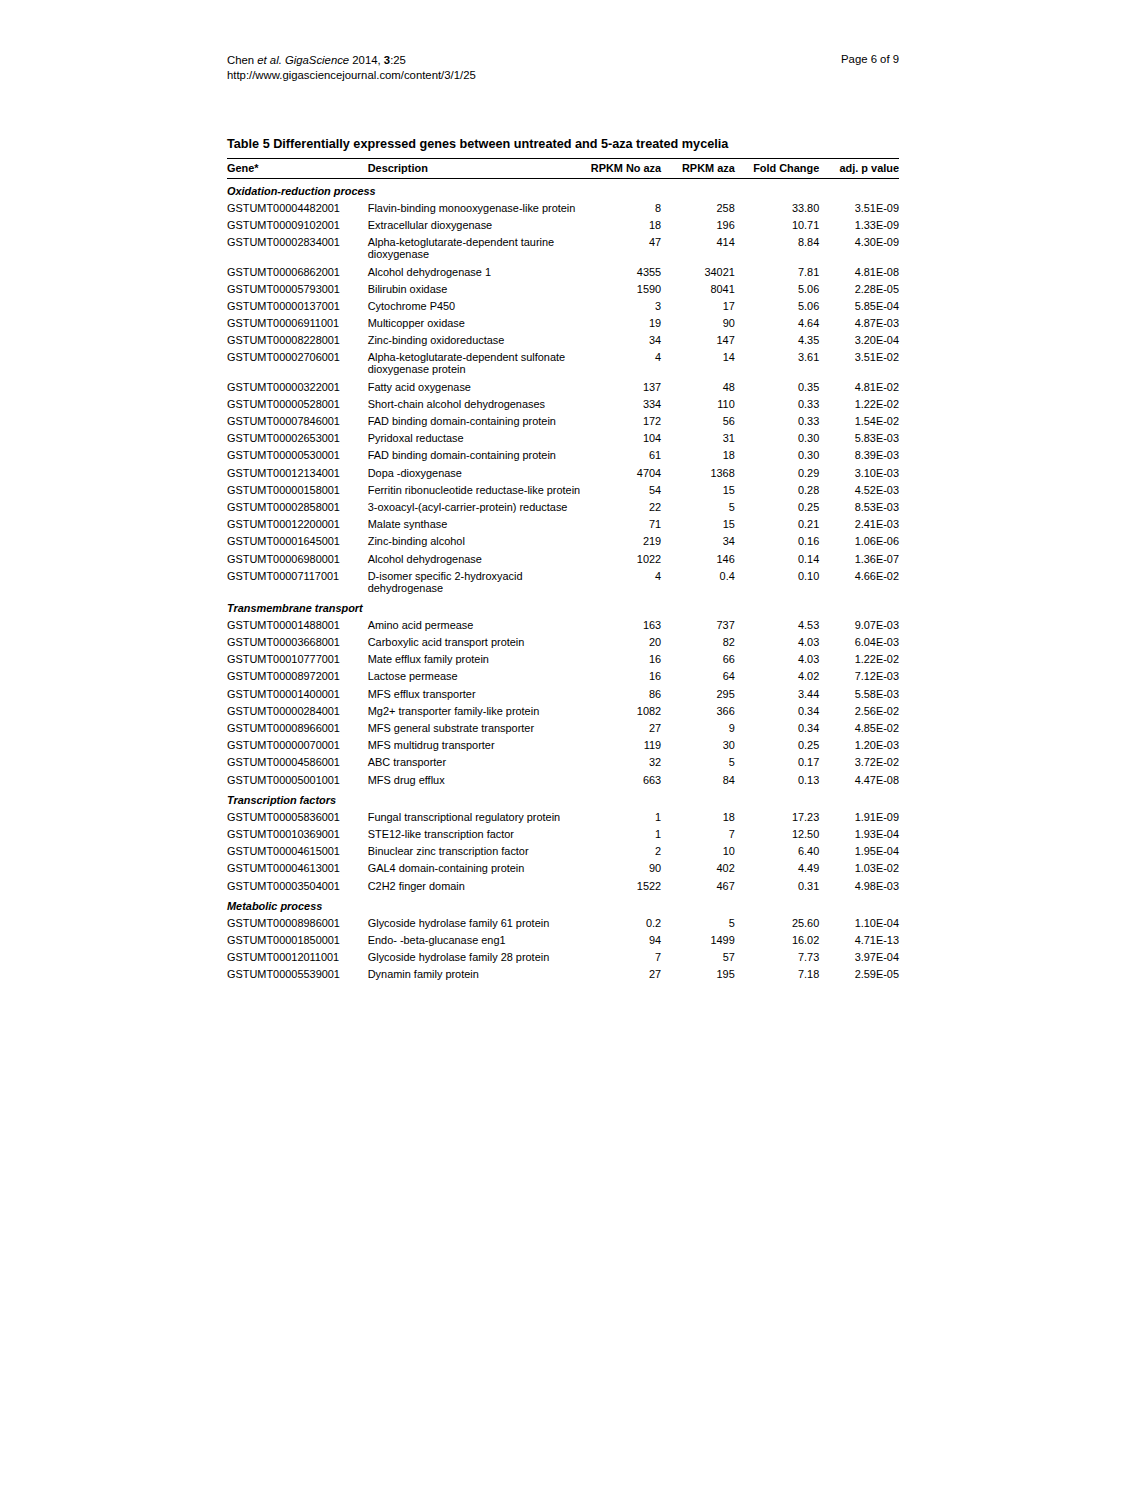Chen et al. GigaScience 2014, 3:25
http://www.gigasciencejournal.com/content/3/1/25
Page 6 of 9
Table 5 Differentially expressed genes between untreated and 5-aza treated mycelia
| Gene* | Description | RPKM No aza | RPKM aza | Fold Change | adj. p value |
| --- | --- | --- | --- | --- | --- |
| Oxidation-reduction process |
| GSTUMT00004482001 | Flavin-binding monooxygenase-like protein | 8 | 258 | 33.80 | 3.51E-09 |
| GSTUMT00009102001 | Extracellular dioxygenase | 18 | 196 | 10.71 | 1.33E-09 |
| GSTUMT00002834001 | Alpha-ketoglutarate-dependent taurine dioxygenase | 47 | 414 | 8.84 | 4.30E-09 |
| GSTUMT00006862001 | Alcohol dehydrogenase 1 | 4355 | 34021 | 7.81 | 4.81E-08 |
| GSTUMT00005793001 | Bilirubin oxidase | 1590 | 8041 | 5.06 | 2.28E-05 |
| GSTUMT00000137001 | Cytochrome P450 | 3 | 17 | 5.06 | 5.85E-04 |
| GSTUMT00006911001 | Multicopper oxidase | 19 | 90 | 4.64 | 4.87E-03 |
| GSTUMT00008228001 | Zinc-binding oxidoreductase | 34 | 147 | 4.35 | 3.20E-04 |
| GSTUMT00002706001 | Alpha-ketoglutarate-dependent sulfonate dioxygenase protein | 4 | 14 | 3.61 | 3.51E-02 |
| GSTUMT00000322001 | Fatty acid oxygenase | 137 | 48 | 0.35 | 4.81E-02 |
| GSTUMT00000528001 | Short-chain alcohol dehydrogenases | 334 | 110 | 0.33 | 1.22E-02 |
| GSTUMT00007846001 | FAD binding domain-containing protein | 172 | 56 | 0.33 | 1.54E-02 |
| GSTUMT00002653001 | Pyridoxal reductase | 104 | 31 | 0.30 | 5.83E-03 |
| GSTUMT00000530001 | FAD binding domain-containing protein | 61 | 18 | 0.30 | 8.39E-03 |
| GSTUMT00012134001 | Dopa -dioxygenase | 4704 | 1368 | 0.29 | 3.10E-03 |
| GSTUMT00000158001 | Ferritin ribonucleotide reductase-like protein | 54 | 15 | 0.28 | 4.52E-03 |
| GSTUMT00002858001 | 3-oxoacyl-(acyl-carrier-protein) reductase | 22 | 5 | 0.25 | 8.53E-03 |
| GSTUMT00012200001 | Malate synthase | 71 | 15 | 0.21 | 2.41E-03 |
| GSTUMT00001645001 | Zinc-binding alcohol | 219 | 34 | 0.16 | 1.06E-06 |
| GSTUMT00006980001 | Alcohol dehydrogenase | 1022 | 146 | 0.14 | 1.36E-07 |
| GSTUMT00007117001 | D-isomer specific 2-hydroxyacid dehydrogenase | 4 | 0.4 | 0.10 | 4.66E-02 |
| Transmembrane transport |
| GSTUMT00001488001 | Amino acid permease | 163 | 737 | 4.53 | 9.07E-03 |
| GSTUMT00003668001 | Carboxylic acid transport protein | 20 | 82 | 4.03 | 6.04E-03 |
| GSTUMT00010777001 | Mate efflux family protein | 16 | 66 | 4.03 | 1.22E-02 |
| GSTUMT00008972001 | Lactose permease | 16 | 64 | 4.02 | 7.12E-03 |
| GSTUMT00001400001 | MFS efflux transporter | 86 | 295 | 3.44 | 5.58E-03 |
| GSTUMT00000284001 | Mg2+ transporter family-like protein | 1082 | 366 | 0.34 | 2.56E-02 |
| GSTUMT00008966001 | MFS general substrate transporter | 27 | 9 | 0.34 | 4.85E-02 |
| GSTUMT00000070001 | MFS multidrug transporter | 119 | 30 | 0.25 | 1.20E-03 |
| GSTUMT00004586001 | ABC transporter | 32 | 5 | 0.17 | 3.72E-02 |
| GSTUMT00005001001 | MFS drug efflux | 663 | 84 | 0.13 | 4.47E-08 |
| Transcription factors |
| GSTUMT00005836001 | Fungal transcriptional regulatory protein | 1 | 18 | 17.23 | 1.91E-09 |
| GSTUMT00010369001 | STE12-like transcription factor | 1 | 7 | 12.50 | 1.93E-04 |
| GSTUMT00004615001 | Binuclear zinc transcription factor | 2 | 10 | 6.40 | 1.95E-04 |
| GSTUMT00004613001 | GAL4 domain-containing protein | 90 | 402 | 4.49 | 1.03E-02 |
| GSTUMT00003504001 | C2H2 finger domain | 1522 | 467 | 0.31 | 4.98E-03 |
| Metabolic process |
| GSTUMT00008986001 | Glycoside hydrolase family 61 protein | 0.2 | 5 | 25.60 | 1.10E-04 |
| GSTUMT00001850001 | Endo- -beta-glucanase eng1 | 94 | 1499 | 16.02 | 4.71E-13 |
| GSTUMT00012011001 | Glycoside hydrolase family 28 protein | 7 | 57 | 7.73 | 3.97E-04 |
| GSTUMT00005539001 | Dynamin family protein | 27 | 195 | 7.18 | 2.59E-05 |